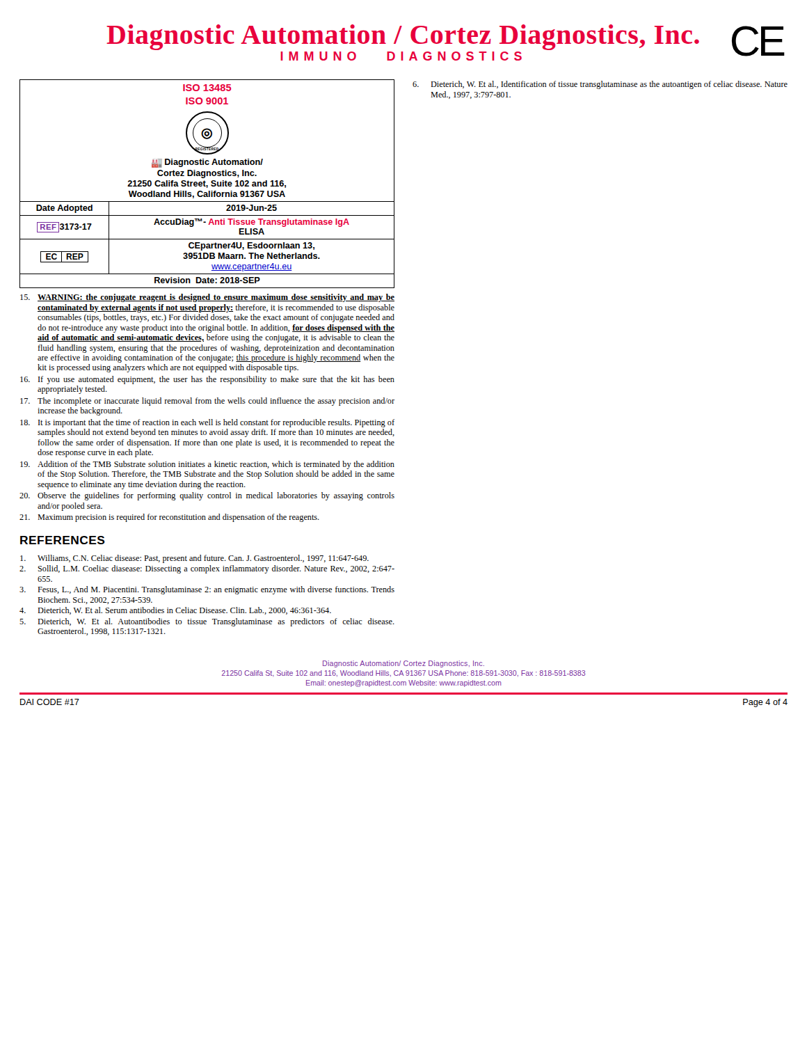CE
Diagnostic Automation / Cortez Diagnostics, Inc.
IMMUNO DIAGNOSTICS
| ISO 13485 ISO 9001 ◎ REGISTERED 🏭 Diagnostic Automation/ Cortez Diagnostics, Inc. 21250 Califa Street, Suite 102 and 116, Woodland Hills, California 91367 USA |
| Date Adopted | 2019-Jun-25 |
| REF 3173-17 | AccuDiag™- Anti Tissue Transglutaminase IgA ELISA |
| EC REP | CEpartner4U, Esdoornlaan 13, 3951DB Maarn. The Netherlands. www.cepartner4u.eu |
| Revision Date: 2018-SEP |
WARNING: the conjugate reagent is designed to ensure maximum dose sensitivity and may be contaminated by external agents if not used properly: therefore, it is recommended to use disposable consumables (tips, bottles, trays, etc.) For divided doses, take the exact amount of conjugate needed and do not re-introduce any waste product into the original bottle. In addition, for doses dispensed with the aid of automatic and semi-automatic devices, before using the conjugate, it is advisable to clean the fluid handling system, ensuring that the procedures of washing, deproteinization and decontamination are effective in avoiding contamination of the conjugate; this procedure is highly recommend when the kit is processed using analyzers which are not equipped with disposable tips.
If you use automated equipment, the user has the responsibility to make sure that the kit has been appropriately tested.
The incomplete or inaccurate liquid removal from the wells could influence the assay precision and/or increase the background.
It is important that the time of reaction in each well is held constant for reproducible results. Pipetting of samples should not extend beyond ten minutes to avoid assay drift. If more than 10 minutes are needed, follow the same order of dispensation. If more than one plate is used, it is recommended to repeat the dose response curve in each plate.
Addition of the TMB Substrate solution initiates a kinetic reaction, which is terminated by the addition of the Stop Solution. Therefore, the TMB Substrate and the Stop Solution should be added in the same sequence to eliminate any time deviation during the reaction.
Observe the guidelines for performing quality control in medical laboratories by assaying controls and/or pooled sera.
Maximum precision is required for reconstitution and dispensation of the reagents.
REFERENCES
Williams, C.N. Celiac disease: Past, present and future. Can. J. Gastroenterol., 1997, 11:647-649.
Sollid, L.M. Coeliac diasease: Dissecting a complex inflammatory disorder. Nature Rev., 2002, 2:647-655.
Fesus, L., And M. Piacentini. Transglutaminase 2: an enigmatic enzyme with diverse functions. Trends Biochem. Sci., 2002, 27:534-539.
Dieterich, W. Et al. Serum antibodies in Celiac Disease. Clin. Lab., 2000, 46:361-364.
Dieterich, W. Et al. Autoantibodies to tissue Transglutaminase as predictors of celiac disease. Gastroenterol., 1998, 115:1317-1321.
Dieterich, W. Et al., Identification of tissue transglutaminase as the autoantigen of celiac disease. Nature Med., 1997, 3:797-801.
Diagnostic Automation/ Cortez Diagnostics, Inc.
21250 Califa St, Suite 102 and 116, Woodland Hills, CA 91367 USA Phone: 818-591-3030, Fax : 818-591-8383
Email: onestep@rapidtest.com Website: www.rapidtest.com
DAI CODE #17
Page 4 of 4